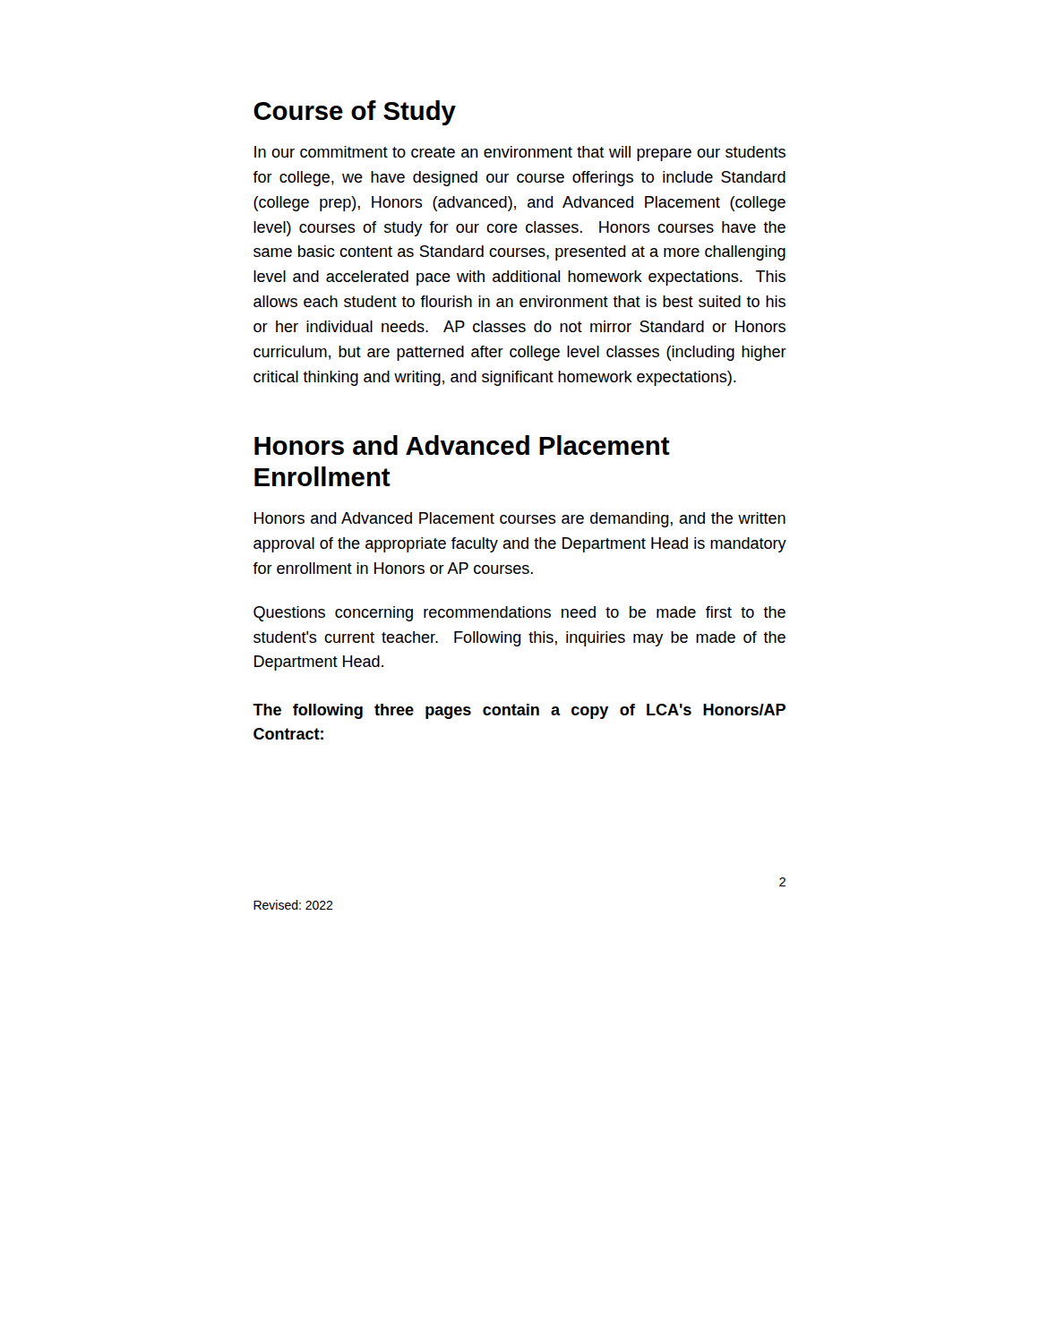Course of Study
In our commitment to create an environment that will prepare our students for college, we have designed our course offerings to include Standard (college prep), Honors (advanced), and Advanced Placement (college level) courses of study for our core classes. Honors courses have the same basic content as Standard courses, presented at a more challenging level and accelerated pace with additional homework expectations. This allows each student to flourish in an environment that is best suited to his or her individual needs. AP classes do not mirror Standard or Honors curriculum, but are patterned after college level classes (including higher critical thinking and writing, and significant homework expectations).
Honors and Advanced Placement Enrollment
Honors and Advanced Placement courses are demanding, and the written approval of the appropriate faculty and the Department Head is mandatory for enrollment in Honors or AP courses.
Questions concerning recommendations need to be made first to the student's current teacher. Following this, inquiries may be made of the Department Head.
The following three pages contain a copy of LCA's Honors/AP Contract:
2
Revised: 2022